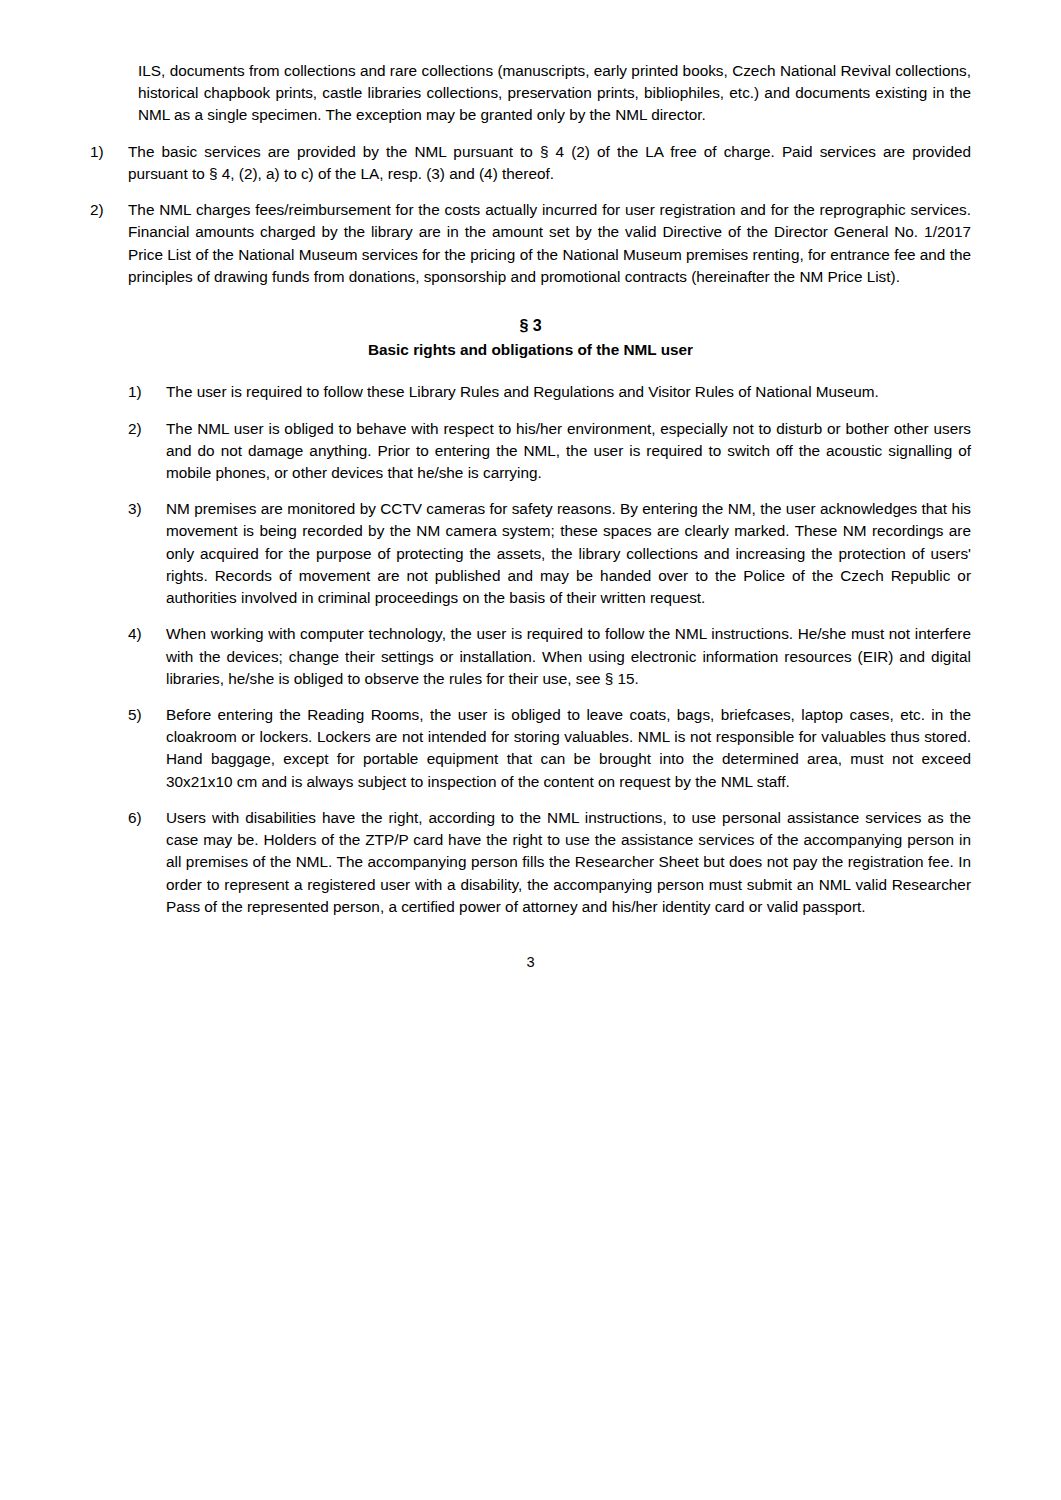ILS, documents from collections and rare collections (manuscripts, early printed books, Czech National Revival collections, historical chapbook prints, castle libraries collections, preservation prints, bibliophiles, etc.) and documents existing in the NML as a single specimen. The exception may be granted only by the NML director.
The basic services are provided by the NML pursuant to § 4 (2) of the LA free of charge. Paid services are provided pursuant to § 4, (2), a) to c) of the LA, resp. (3) and (4) thereof.
The NML charges fees/reimbursement for the costs actually incurred for user registration and for the reprographic services. Financial amounts charged by the library are in the amount set by the valid Directive of the Director General No. 1/2017 Price List of the National Museum services for the pricing of the National Museum premises renting, for entrance fee and the principles of drawing funds from donations, sponsorship and promotional contracts (hereinafter the NM Price List).
§ 3
Basic rights and obligations of the NML user
The user is required to follow these Library Rules and Regulations and Visitor Rules of National Museum.
The NML user is obliged to behave with respect to his/her environment, especially not to disturb or bother other users and do not damage anything. Prior to entering the NML, the user is required to switch off the acoustic signalling of mobile phones, or other devices that he/she is carrying.
NM premises are monitored by CCTV cameras for safety reasons. By entering the NM, the user acknowledges that his movement is being recorded by the NM camera system; these spaces are clearly marked. These NM recordings are only acquired for the purpose of protecting the assets, the library collections and increasing the protection of users' rights. Records of movement are not published and may be handed over to the Police of the Czech Republic or authorities involved in criminal proceedings on the basis of their written request.
When working with computer technology, the user is required to follow the NML instructions. He/she must not interfere with the devices; change their settings or installation. When using electronic information resources (EIR) and digital libraries, he/she is obliged to observe the rules for their use, see § 15.
Before entering the Reading Rooms, the user is obliged to leave coats, bags, briefcases, laptop cases, etc. in the cloakroom or lockers. Lockers are not intended for storing valuables. NML is not responsible for valuables thus stored. Hand baggage, except for portable equipment that can be brought into the determined area, must not exceed 30x21x10 cm and is always subject to inspection of the content on request by the NML staff.
Users with disabilities have the right, according to the NML instructions, to use personal assistance services as the case may be. Holders of the ZTP/P card have the right to use the assistance services of the accompanying person in all premises of the NML. The accompanying person fills the Researcher Sheet but does not pay the registration fee. In order to represent a registered user with a disability, the accompanying person must submit an NML valid Researcher Pass of the represented person, a certified power of attorney and his/her identity card or valid passport.
3